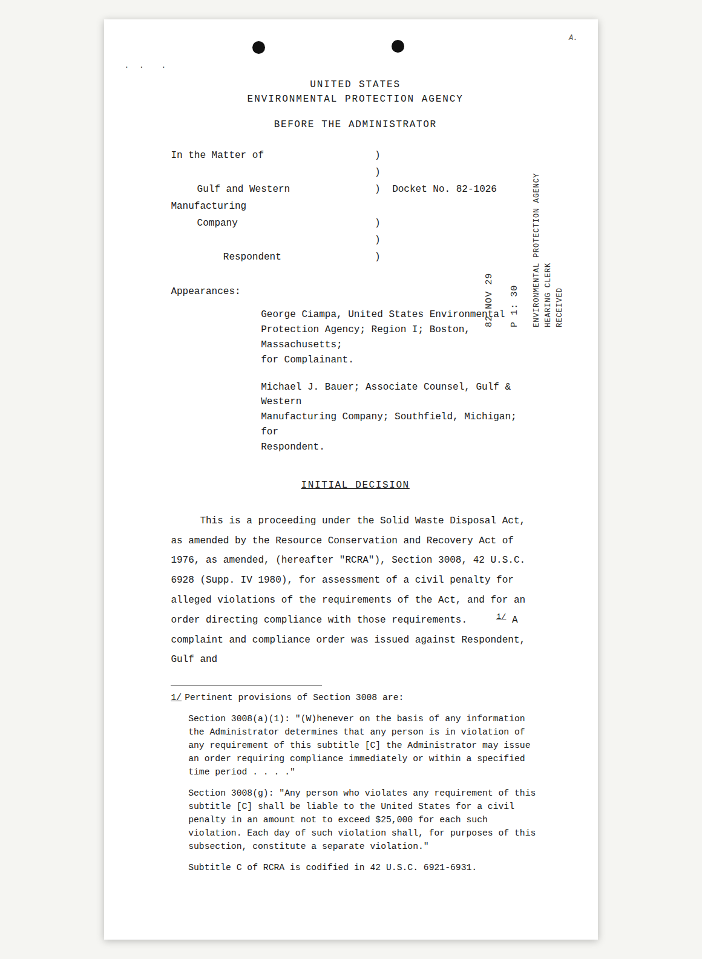A.
. . .
UNITED STATES
ENVIRONMENTAL PROTECTION AGENCY
BEFORE THE ADMINISTRATOR
| In the Matter of | ) | |
| | ) | |
| Gulf and Western Manufacturing | ) | Docket No. 82-1026 |
| Company | ) | |
| | ) | |
| Respondent | ) | |
Appearances:
George Ciampa, United States Environmental
Protection Agency; Region I; Boston, Massachusetts;
for Complainant.
Michael J. Bauer; Associate Counsel, Gulf & Western
Manufacturing Company; Southfield, Michigan; for
Respondent.
82 NOV 29 P 1: 30 ENVIRONMENTAL PROTECTION AGENCY HEARING CLERK RECEIVED
INITIAL DECISION
This is a proceeding under the Solid Waste Disposal Act, as amended by the Resource Conservation and Recovery Act of 1976, as amended, (hereafter "RCRA"), Section 3008, 42 U.S.C. 6928 (Supp. IV 1980), for assessment of a civil penalty for alleged violations of the requirements of the Act, and for an order directing compliance with those requirements.1/ A complaint and compliance order was issued against Respondent, Gulf and
1/Pertinent provisions of Section 3008 are:
Section 3008(a)(1): "(W)henever on the basis of any information the Administrator determines that any person is in violation of any requirement of this subtitle [C] the Administrator may issue an order requiring compliance immediately or within a specified time period . . . ."
Section 3008(g): "Any person who violates any requirement of this subtitle [C] shall be liable to the United States for a civil penalty in an amount not to exceed $25,000 for each such violation. Each day of such violation shall, for purposes of this subsection, constitute a separate violation."
Subtitle C of RCRA is codified in 42 U.S.C. 6921-6931.